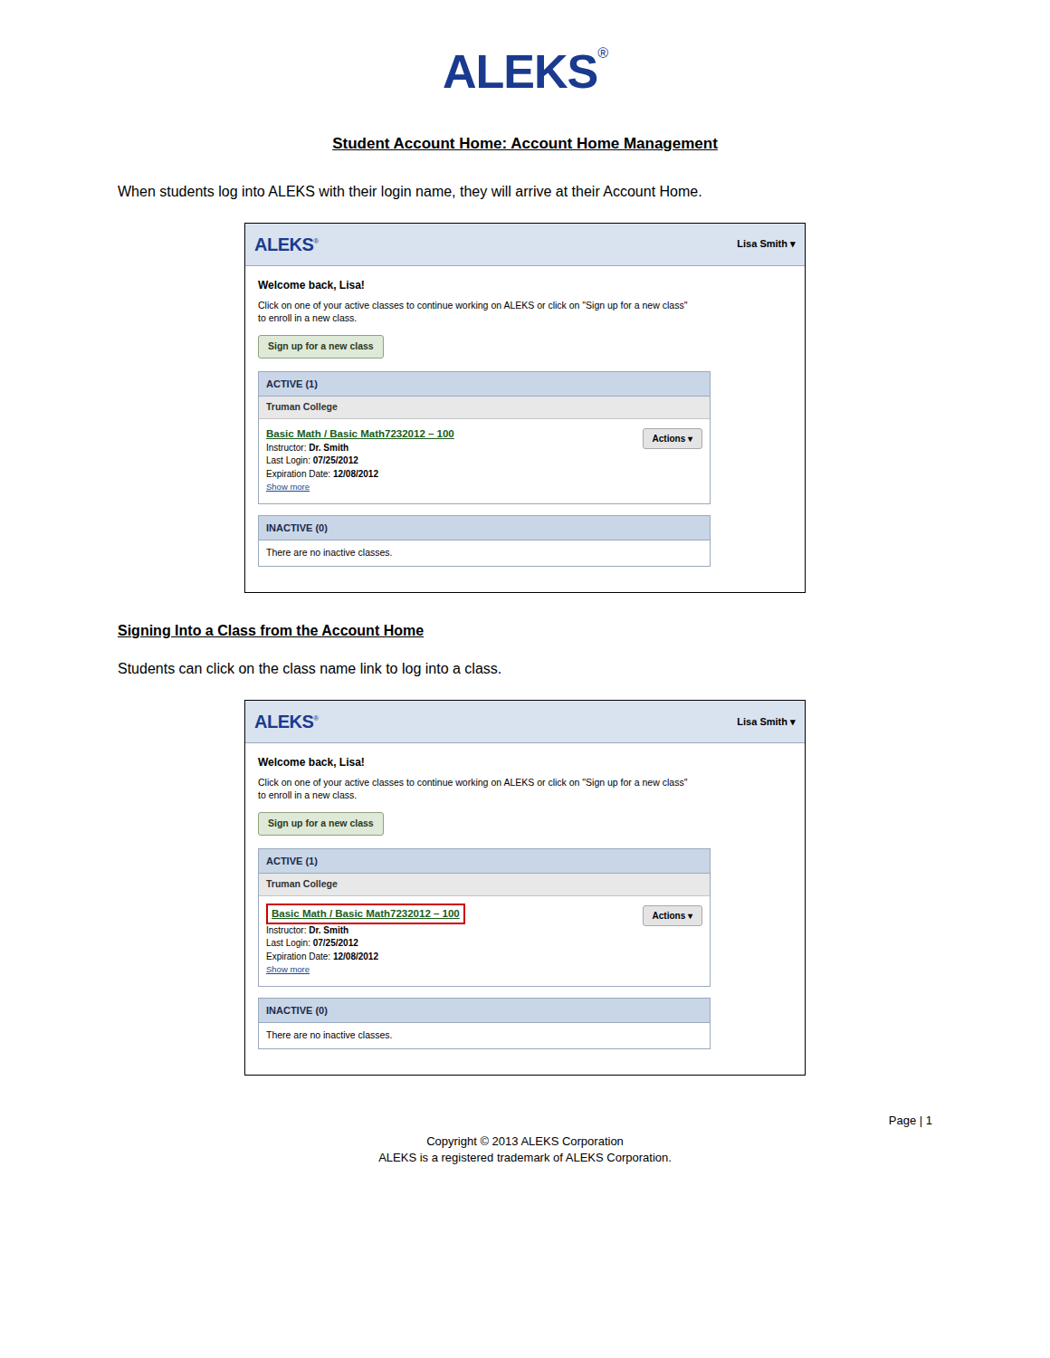ALEKS®
Student Account Home: Account Home Management
When students log into ALEKS with their login name, they will arrive at their Account Home.
ALEKS® Lisa Smith ▾
Welcome back, Lisa!
Click on one of your active classes to continue working on ALEKS or click on "Sign up for a new class" to enroll in a new class.
Sign up for a new class
ACTIVE (1)
Truman College
Basic Math / Basic Math7232012 – 100
Instructor: Dr. Smith
Last Login: 07/25/2012
Expiration Date: 12/08/2012
Show more
Actions ▾
INACTIVE (0)
There are no inactive classes.
Signing Into a Class from the Account Home
Students can click on the class name link to log into a class.
ALEKS® Lisa Smith ▾
Welcome back, Lisa!
Click on one of your active classes to continue working on ALEKS or click on "Sign up for a new class" to enroll in a new class.
Sign up for a new class
ACTIVE (1)
Truman College
Basic Math / Basic Math7232012 – 100
Instructor: Dr. Smith
Last Login: 07/25/2012
Expiration Date: 12/08/2012
Show more
Actions ▾
INACTIVE (0)
There are no inactive classes.
Page | 1
Copyright © 2013 ALEKS Corporation
ALEKS is a registered trademark of ALEKS Corporation.